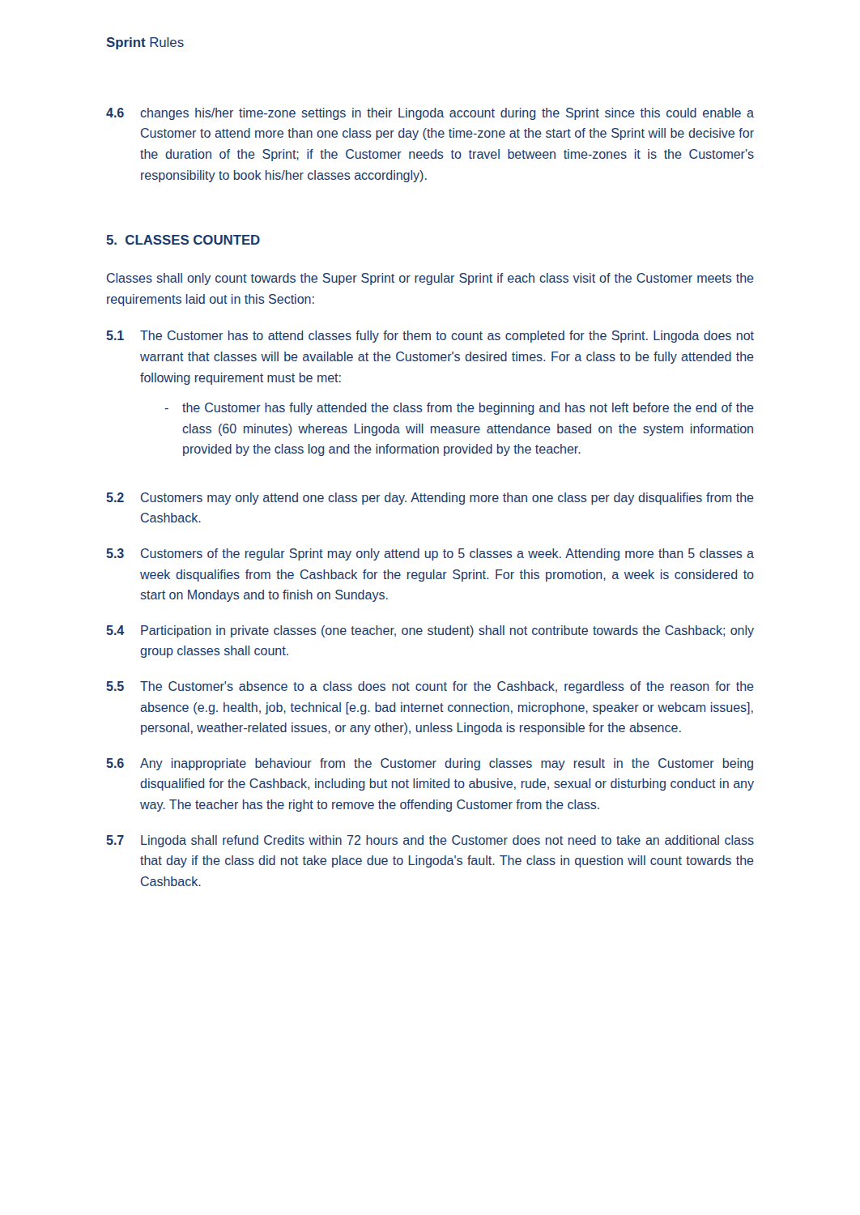Sprint Rules
4.6
changes his/her time-zone settings in their Lingoda account during the Sprint since this could enable a Customer to attend more than one class per day (the time-zone at the start of the Sprint will be decisive for the duration of the Sprint; if the Customer needs to travel between time-zones it is the Customer's responsibility to book his/her classes accordingly).
5. CLASSES COUNTED
Classes shall only count towards the Super Sprint or regular Sprint if each class visit of the Customer meets the requirements laid out in this Section:
5.1
The Customer has to attend classes fully for them to count as completed for the Sprint. Lingoda does not warrant that classes will be available at the Customer's desired times. For a class to be fully attended the following requirement must be met:
the Customer has fully attended the class from the beginning and has not left before the end of the class (60 minutes) whereas Lingoda will measure attendance based on the system information provided by the class log and the information provided by the teacher.
5.2
Customers may only attend one class per day. Attending more than one class per day disqualifies from the Cashback.
5.3
Customers of the regular Sprint may only attend up to 5 classes a week. Attending more than 5 classes a week disqualifies from the Cashback for the regular Sprint. For this promotion, a week is considered to start on Mondays and to finish on Sundays.
5.4
Participation in private classes (one teacher, one student) shall not contribute towards the Cashback; only group classes shall count.
5.5
The Customer's absence to a class does not count for the Cashback, regardless of the reason for the absence (e.g. health, job, technical [e.g. bad internet connection, microphone, speaker or webcam issues], personal, weather-related issues, or any other), unless Lingoda is responsible for the absence.
5.6
Any inappropriate behaviour from the Customer during classes may result in the Customer being disqualified for the Cashback, including but not limited to abusive, rude, sexual or disturbing conduct in any way. The teacher has the right to remove the offending Customer from the class.
5.7
Lingoda shall refund Credits within 72 hours and the Customer does not need to take an additional class that day if the class did not take place due to Lingoda's fault. The class in question will count towards the Cashback.